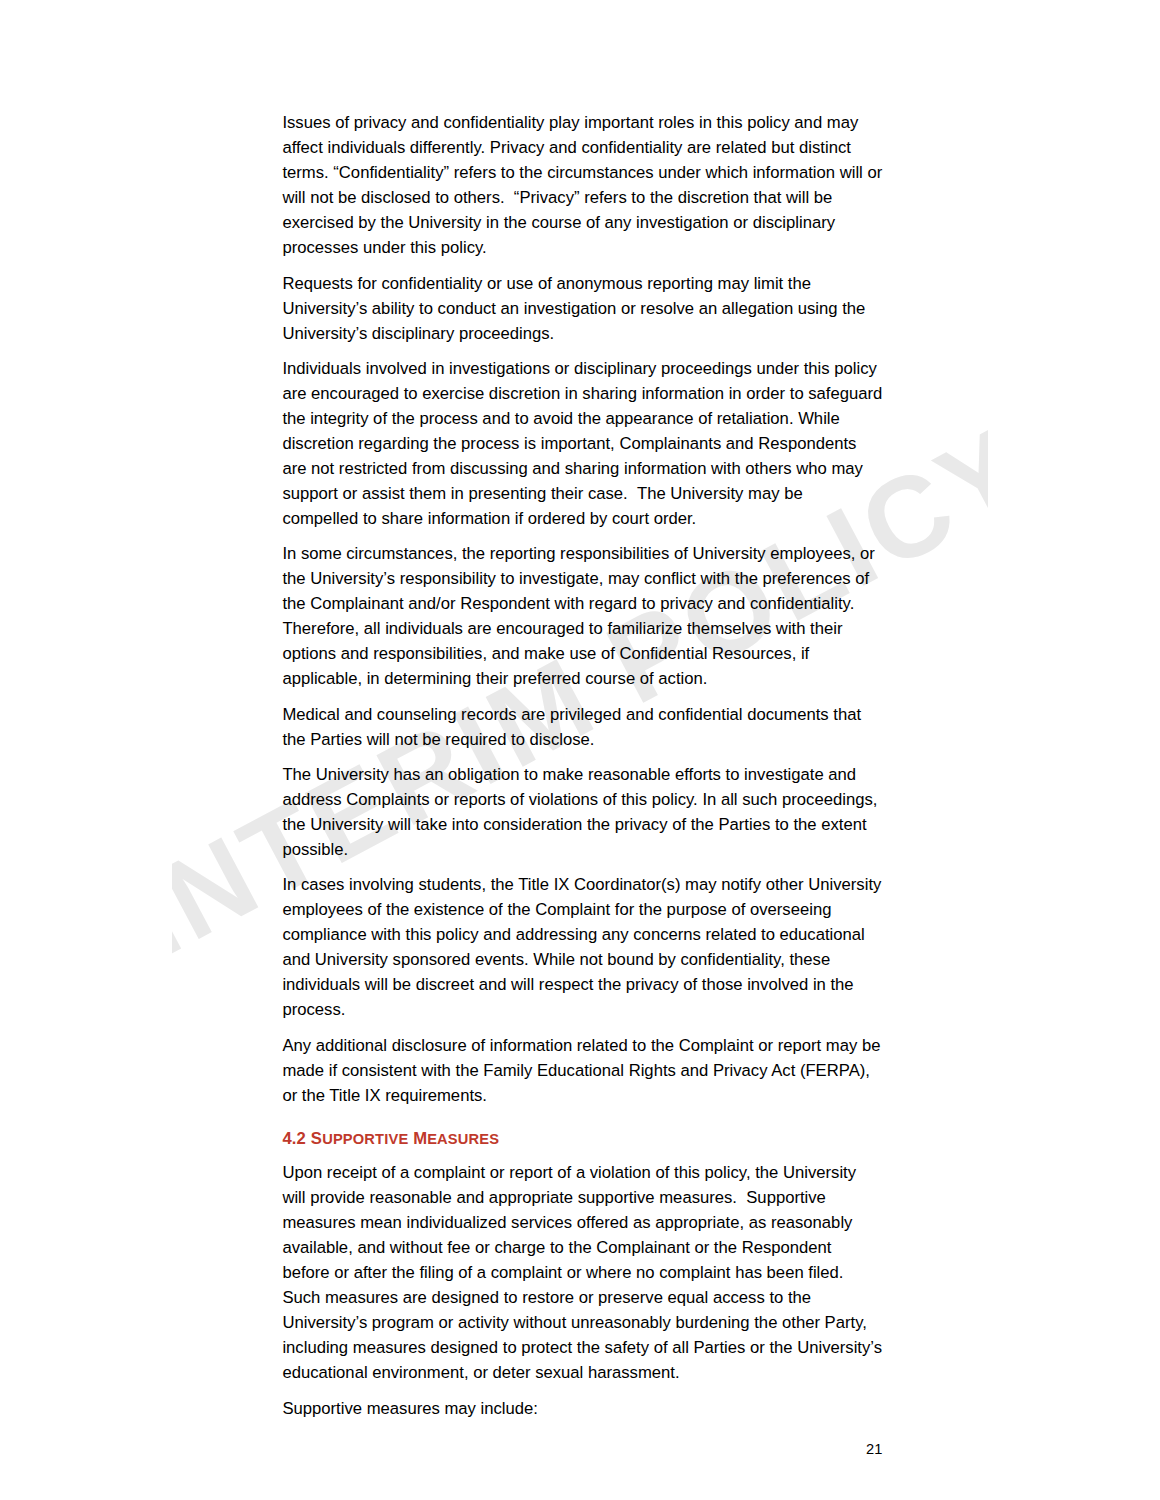INTERIM POLICY
Issues of privacy and confidentiality play important roles in this policy and may affect individuals differently. Privacy and confidentiality are related but distinct terms. “Confidentiality” refers to the circumstances under which information will or will not be disclosed to others. “Privacy” refers to the discretion that will be exercised by the University in the course of any investigation or disciplinary processes under this policy.
Requests for confidentiality or use of anonymous reporting may limit the University’s ability to conduct an investigation or resolve an allegation using the University’s disciplinary proceedings.
Individuals involved in investigations or disciplinary proceedings under this policy are encouraged to exercise discretion in sharing information in order to safeguard the integrity of the process and to avoid the appearance of retaliation. While discretion regarding the process is important, Complainants and Respondents are not restricted from discussing and sharing information with others who may support or assist them in presenting their case. The University may be compelled to share information if ordered by court order.
In some circumstances, the reporting responsibilities of University employees, or the University’s responsibility to investigate, may conflict with the preferences of the Complainant and/or Respondent with regard to privacy and confidentiality. Therefore, all individuals are encouraged to familiarize themselves with their options and responsibilities, and make use of Confidential Resources, if applicable, in determining their preferred course of action.
Medical and counseling records are privileged and confidential documents that the Parties will not be required to disclose.
The University has an obligation to make reasonable efforts to investigate and address Complaints or reports of violations of this policy. In all such proceedings, the University will take into consideration the privacy of the Parties to the extent possible.
In cases involving students, the Title IX Coordinator(s) may notify other University employees of the existence of the Complaint for the purpose of overseeing compliance with this policy and addressing any concerns related to educational and University sponsored events. While not bound by confidentiality, these individuals will be discreet and will respect the privacy of those involved in the process.
Any additional disclosure of information related to the Complaint or report may be made if consistent with the Family Educational Rights and Privacy Act (FERPA), or the Title IX requirements.
4.2 SUPPORTIVE MEASURES
Upon receipt of a complaint or report of a violation of this policy, the University will provide reasonable and appropriate supportive measures. Supportive measures mean individualized services offered as appropriate, as reasonably available, and without fee or charge to the Complainant or the Respondent before or after the filing of a complaint or where no complaint has been filed. Such measures are designed to restore or preserve equal access to the University’s program or activity without unreasonably burdening the other Party, including measures designed to protect the safety of all Parties or the University’s educational environment, or deter sexual harassment.
Supportive measures may include:
21